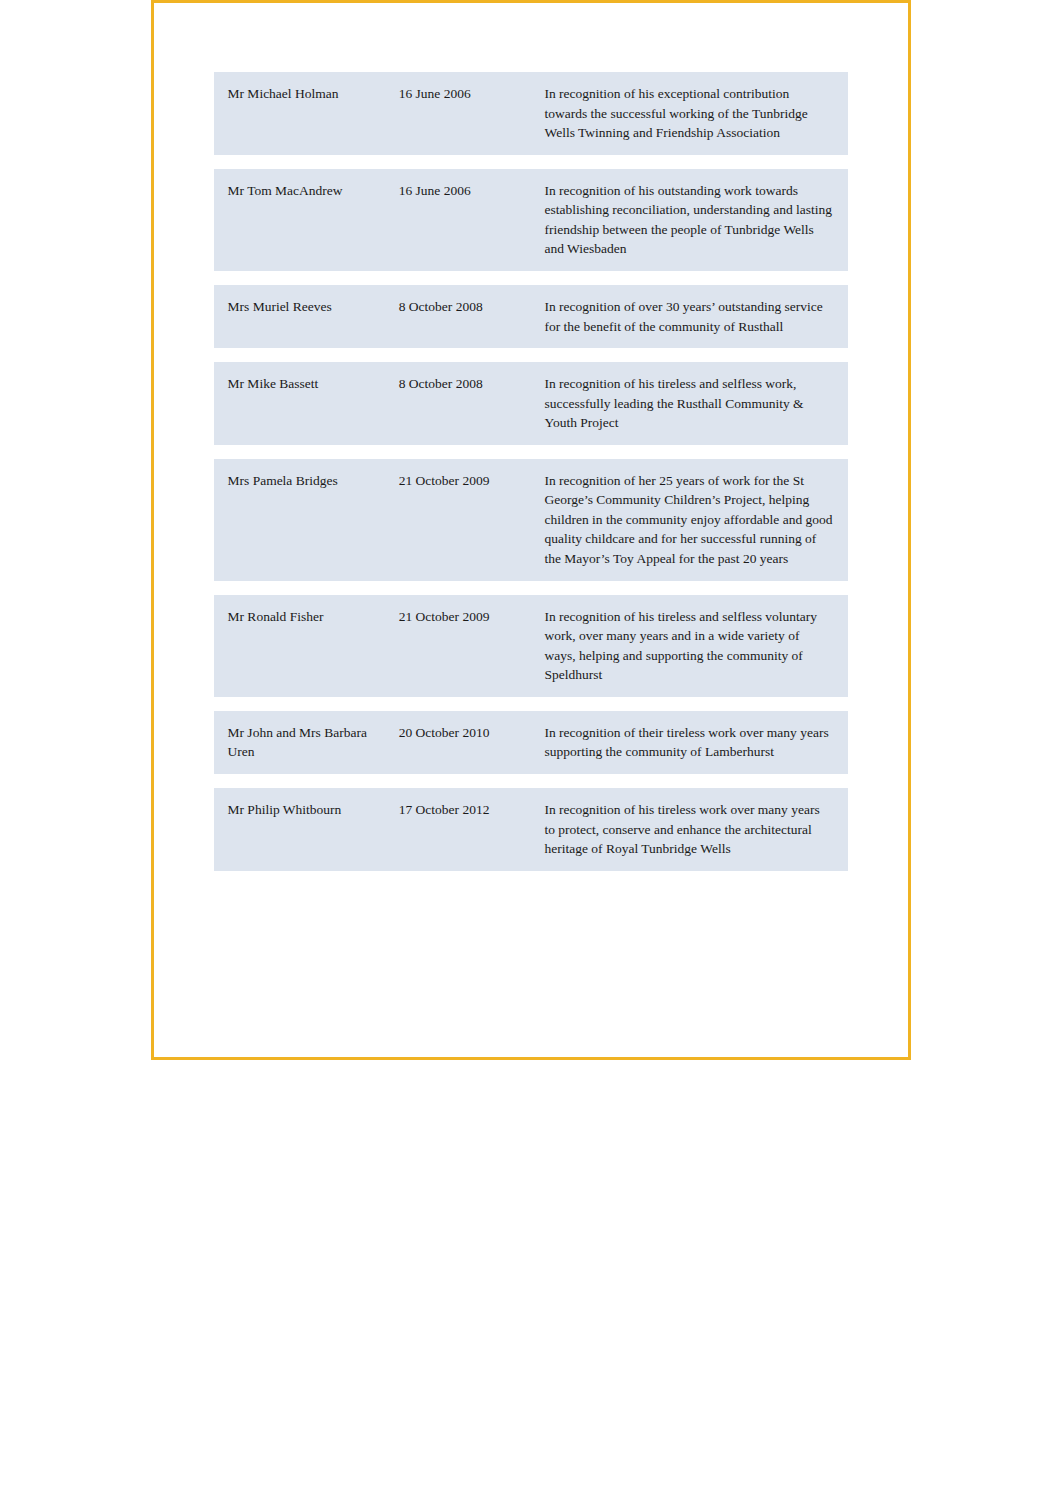| Mr Michael Holman | 16 June 2006 | In recognition of his exceptional contribution towards the successful working of the Tunbridge Wells Twinning and Friendship Association |
| Mr Tom MacAndrew | 16 June 2006 | In recognition of his outstanding work towards establishing reconciliation, understanding and lasting friendship between the people of Tunbridge Wells and Wiesbaden |
| Mrs Muriel Reeves | 8 October 2008 | In recognition of over 30 years’ outstanding service for the benefit of the community of Rusthall |
| Mr Mike Bassett | 8 October 2008 | In recognition of his tireless and selfless work, successfully leading the Rusthall Community & Youth Project |
| Mrs Pamela Bridges | 21 October 2009 | In recognition of her 25 years of work for the St George’s Community Children’s Project, helping children in the community enjoy affordable and good quality childcare and for her successful running of the Mayor’s Toy Appeal for the past 20 years |
| Mr Ronald Fisher | 21 October 2009 | In recognition of his tireless and selfless voluntary work, over many years and in a wide variety of ways, helping and supporting the community of Speldhurst |
| Mr John and Mrs Barbara Uren | 20 October 2010 | In recognition of their tireless work over many years supporting the community of Lamberhurst |
| Mr Philip Whitbourn | 17 October 2012 | In recognition of his tireless work over many years to protect, conserve and enhance the architectural heritage of Royal Tunbridge Wells |